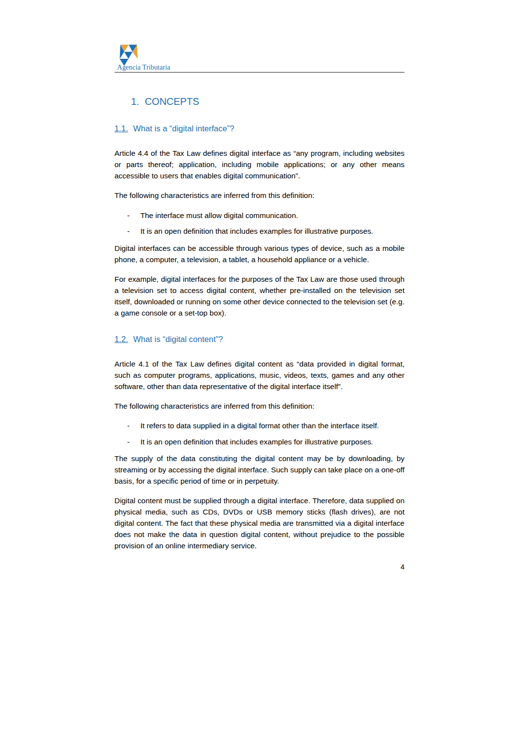Agencia Tributaria
1. CONCEPTS
1.1. What is a “digital interface”?
Article 4.4 of the Tax Law defines digital interface as “any program, including websites or parts thereof; application, including mobile applications; or any other means accessible to users that enables digital communication”.
The following characteristics are inferred from this definition:
The interface must allow digital communication.
It is an open definition that includes examples for illustrative purposes.
Digital interfaces can be accessible through various types of device, such as a mobile phone, a computer, a television, a tablet, a household appliance or a vehicle.
For example, digital interfaces for the purposes of the Tax Law are those used through a television set to access digital content, whether pre-installed on the television set itself, downloaded or running on some other device connected to the television set (e.g. a game console or a set-top box).
1.2. What is “digital content”?
Article 4.1 of the Tax Law defines digital content as “data provided in digital format, such as computer programs, applications, music, videos, texts, games and any other software, other than data representative of the digital interface itself”.
The following characteristics are inferred from this definition:
It refers to data supplied in a digital format other than the interface itself.
It is an open definition that includes examples for illustrative purposes.
The supply of the data constituting the digital content may be by downloading, by streaming or by accessing the digital interface. Such supply can take place on a one-off basis, for a specific period of time or in perpetuity.
Digital content must be supplied through a digital interface. Therefore, data supplied on physical media, such as CDs, DVDs or USB memory sticks (flash drives), are not digital content. The fact that these physical media are transmitted via a digital interface does not make the data in question digital content, without prejudice to the possible provision of an online intermediary service.
4